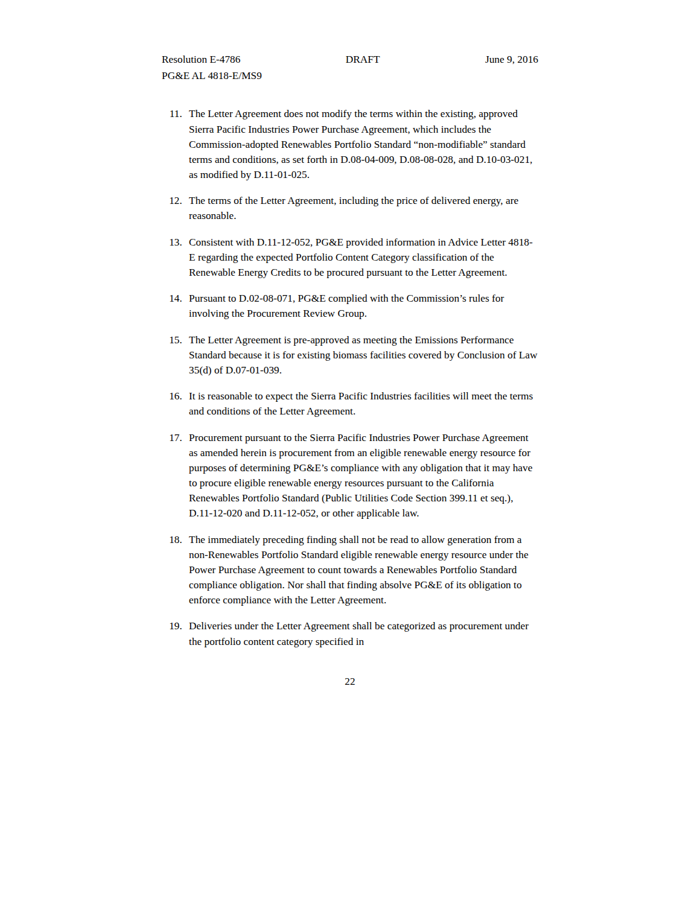Resolution E-4786
DRAFT
June 9, 2016
PG&E AL 4818-E/MS9
11. The Letter Agreement does not modify the terms within the existing, approved Sierra Pacific Industries Power Purchase Agreement, which includes the Commission-adopted Renewables Portfolio Standard “non-modifiable” standard terms and conditions, as set forth in D.08-04-009, D.08-08-028, and D.10-03-021, as modified by D.11-01-025.
12. The terms of the Letter Agreement, including the price of delivered energy, are reasonable.
13. Consistent with D.11-12-052, PG&E provided information in Advice Letter 4818-E regarding the expected Portfolio Content Category classification of the Renewable Energy Credits to be procured pursuant to the Letter Agreement.
14. Pursuant to D.02-08-071, PG&E complied with the Commission’s rules for involving the Procurement Review Group.
15. The Letter Agreement is pre-approved as meeting the Emissions Performance Standard because it is for existing biomass facilities covered by Conclusion of Law 35(d) of D.07-01-039.
16. It is reasonable to expect the Sierra Pacific Industries facilities will meet the terms and conditions of the Letter Agreement.
17. Procurement pursuant to the Sierra Pacific Industries Power Purchase Agreement as amended herein is procurement from an eligible renewable energy resource for purposes of determining PG&E’s compliance with any obligation that it may have to procure eligible renewable energy resources pursuant to the California Renewables Portfolio Standard (Public Utilities Code Section 399.11 et seq.), D.11-12-020 and D.11-12-052, or other applicable law.
18. The immediately preceding finding shall not be read to allow generation from a non-Renewables Portfolio Standard eligible renewable energy resource under the Power Purchase Agreement to count towards a Renewables Portfolio Standard compliance obligation. Nor shall that finding absolve PG&E of its obligation to enforce compliance with the Letter Agreement.
19. Deliveries under the Letter Agreement shall be categorized as procurement under the portfolio content category specified in
22